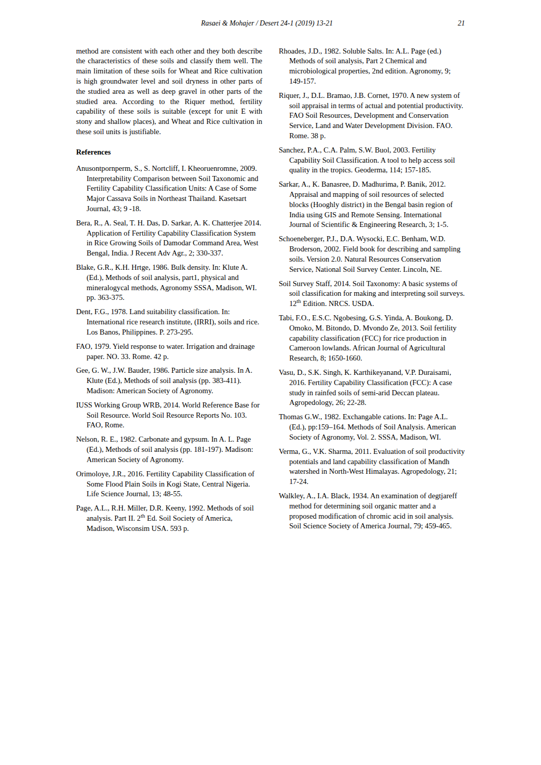21 Rasaei & Mohajer / Desert 24-1 (2019) 13-21
method are consistent with each other and they both describe the characteristics of these soils and classify them well. The main limitation of these soils for Wheat and Rice cultivation is high groundwater level and soil dryness in other parts of the studied area as well as deep gravel in other parts of the studied area. According to the Riquer method, fertility capability of these soils is suitable (except for unit E with stony and shallow places), and Wheat and Rice cultivation in these soil units is justifiable.
References
Anusontpornperm, S., S. Nortcliff, I. Kheoruenromne, 2009. Interpretability Comparison between Soil Taxonomic and Fertility Capability Classification Units: A Case of Some Major Cassava Soils in Northeast Thailand. Kasetsart Journal, 43; 9 -18.
Bera, R., A. Seal, T. H. Das, D. Sarkar, A. K. Chatterjee 2014. Application of Fertility Capability Classification System in Rice Growing Soils of Damodar Command Area, West Bengal, India. J Recent Adv Agr., 2; 330-337.
Blake, G.R., K.H. Hrtge, 1986. Bulk density. In: Klute A. (Ed.), Methods of soil analysis, part1, physical and mineralogycal methods, Agronomy SSSA, Madison, WI. pp. 363-375.
Dent, F.G., 1978. Land suitability classification. In: International rice research institute, (IRRI), soils and rice. Los Banos, Philippines. P. 273-295.
FAO, 1979. Yield response to water. Irrigation and drainage paper. NO. 33. Rome. 42 p.
Gee, G. W., J.W. Bauder, 1986. Particle size analysis. In A. Klute (Ed.), Methods of soil analysis (pp. 383‑411). Madison: American Society of Agronomy.
IUSS Working Group WRB, 2014. World Reference Base for Soil Resource. World Soil Resource Reports No. 103. FAO, Rome.
Nelson, R. E., 1982. Carbonate and gypsum. In A. L. Page (Ed.), Methods of soil analysis (pp. 181‑197). Madison: American Society of Agronomy.
Orimoloye, J.R., 2016. Fertility Capability Classification of Some Flood Plain Soils in Kogi State, Central Nigeria. Life Science Journal, 13; 48-55.
Page, A.L., R.H. Miller, D.R. Keeny, 1992. Methods of soil analysis. Part II. 2th Ed. Soil Society of America, Madison, Wisconsim USA. 593 p.
Rhoades, J.D., 1982. Soluble Salts. In: A.L. Page (ed.) Methods of soil analysis, Part 2 Chemical and microbiological properties, 2nd edition. Agronomy, 9; 149-157.
Riquer, J., D.L. Bramao, J.B. Cornet, 1970. A new system of soil appraisal in terms of actual and potential productivity. FAO Soil Resources, Development and Conservation Service, Land and Water Development Division. FAO. Rome. 38 p.
Sanchez, P.A., C.A. Palm, S.W. Buol, 2003. Fertility Capability Soil Classification. A tool to help access soil quality in the tropics. Geoderma, 114; 157-185.
Sarkar, A., K. Banasree, D. Madhurima, P. Banik, 2012. Appraisal and mapping of soil resources of selected blocks (Hooghly district) in the Bengal basin region of India using GIS and Remote Sensing. International Journal of Scientific & Engineering Research, 3; 1-5.
Schoeneberger, P.J., D.A. Wysocki, E.C. Benham, W.D. Broderson, 2002. Field book for describing and sampling soils. Version 2.0. Natural Resources Conservation Service, National Soil Survey Center. Lincoln, NE.
Soil Survey Staff, 2014. Soil Taxonomy: A basic systems of soil classification for making and interpreting soil surveys. 12th Edition. NRCS. USDA.
Tabi, F.O., E.S.C. Ngobesing, G.S. Yinda, A. Boukong, D. Omoko, M. Bitondo, D. Mvondo Ze, 2013. Soil fertility capability classification (FCC) for rice production in Cameroon lowlands. African Journal of Agricultural Research, 8; 1650-1660.
Vasu, D., S.K. Singh, K. Karthikeyanand, V.P. Duraisami, 2016. Fertility Capability Classification (FCC): A case study in rainfed soils of semi-arid Deccan plateau. Agropedology, 26; 22-28.
Thomas G.W., 1982. Exchangable cations. In: Page A.L. (Ed.), pp:159–164. Methods of Soil Analysis. American Society of Agronomy, Vol. 2. SSSA, Madison, WI.
Verma, G., V.K. Sharma, 2011. Evaluation of soil productivity potentials and land capability classification of Mandh watershed in North-West Himalayas. Agropedology, 21; 17-24.
Walkley, A., I.A. Black, 1934. An examination of degtjareff method for determining soil organic matter and a proposed modification of chromic acid in soil analysis. Soil Science Society of America Journal, 79; 459‑465.